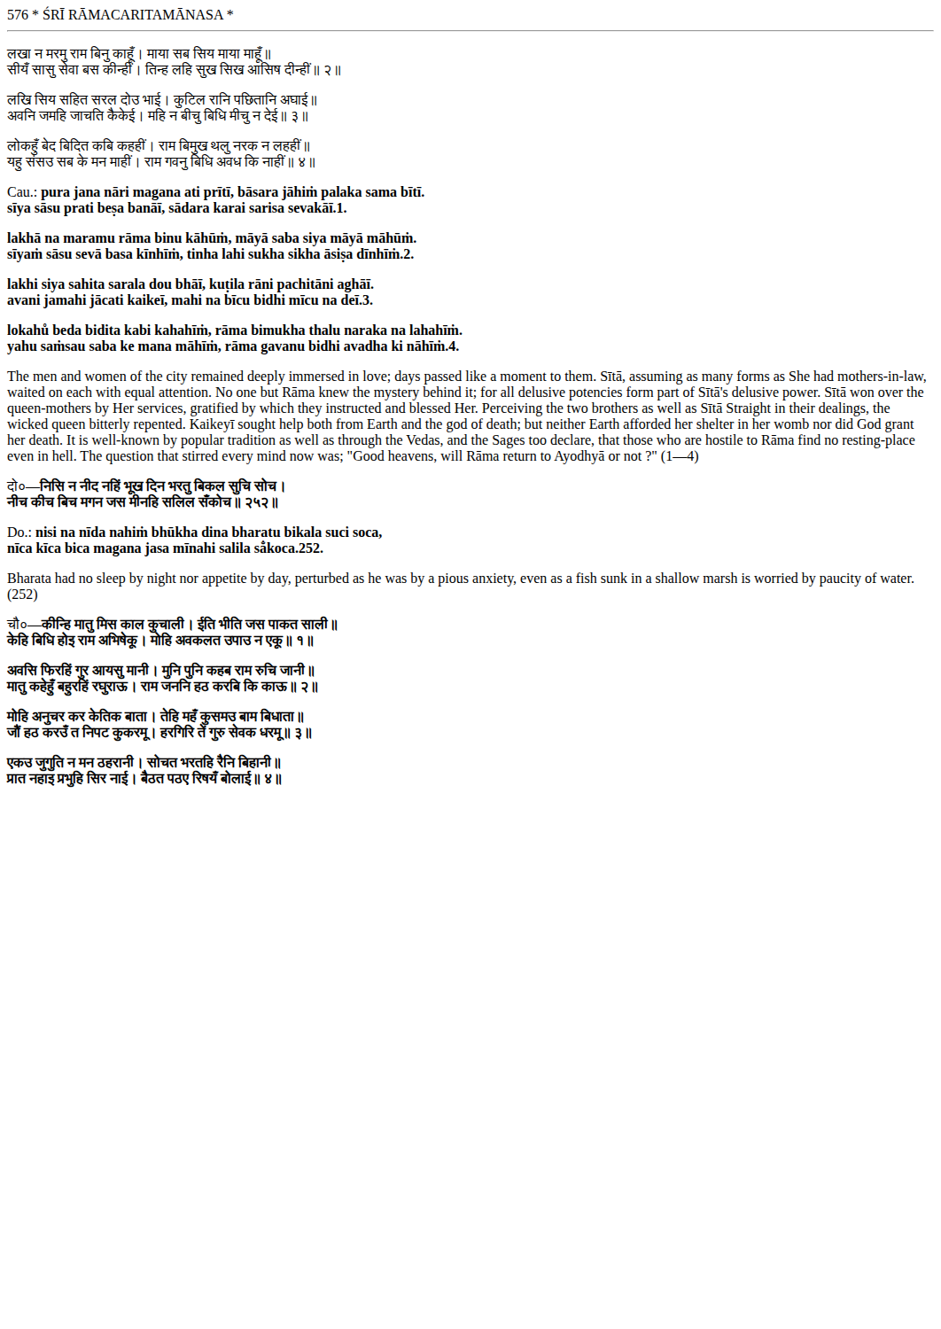576 * ŚRĪ RĀMACARITAMĀNASA *
लखा न मरमु राम बिनु काहूँ। माया सब सिय माया माहूँ॥
सीयँ सासु सेवा बस कीन्हीं। तिन्ह लहि सुख सिख आसिष दीन्हीं॥ २॥
लखि सिय सहित सरल दोउ भाई। कुटिल रानि पछितानि अघाई॥
अवनि जमहि जाचति कैकेई। महि न बीचु बिधि मीचु न देई॥ ३॥
लोकहुँ बेद बिदित कबि कहहीं। राम बिमुख थलु नरक न लहहीं॥
यहु संसउ सब के मन माहीं। राम गवनु बिधि अवध कि नाहीं॥ ४॥
Cau.: pura jana nāri magana ati prītī, bāsara jāhiṁ palaka sama bītī.
sīya sāsu prati beṣa banāī, sādara karai sarisa sevakāī.1.
lakhā na maramu rāma binu kāhūṁ, māyā saba siya māyā māhūṁ.
sīyaṁ sāsu sevā basa kīnhīṁ, tinha lahi sukha sikha āsiṣa dīnhīṁ.2.
lakhi siya sahita sarala dou bhāī, kuṭila rāni pachitāni aghāī.
avani jamahi jācati kaikeī, mahi na bīcu bidhi mīcu na deī.3.
lokahů beda bidita kabi kahahīṁ, rāma bimukha thalu naraka na lahahīṁ.
yahu saṁsau saba ke mana māhīṁ, rāma gavanu bidhi avadha ki nāhīṁ.4.
The men and women of the city remained deeply immersed in love; days passed like a moment to them. Sītā, assuming as many forms as She had mothers-in-law, waited on each with equal attention. No one but Rāma knew the mystery behind it; for all delusive potencies form part of Sītā's delusive power. Sītā won over the queen-mothers by Her services, gratified by which they instructed and blessed Her. Perceiving the two brothers as well as Sītā Straight in their dealings, the wicked queen bitterly repented. Kaikeyī sought help both from Earth and the god of death; but neither Earth afforded her shelter in her womb nor did God grant her death. It is well-known by popular tradition as well as through the Vedas, and the Sages too declare, that those who are hostile to Rāma find no resting-place even in hell. The question that stirred every mind now was; "Good heavens, will Rāma return to Ayodhyā or not ?" (1—4)
दो०—निसि न नीद नहिं भूख दिन भरतु बिकल सुचि सोच।
नीच कीच बिच मगन जस मीनहि सलिल सँकोच॥ २५२॥
Do.: nisi na nīda nahiṁ bhūkha dina bharatu bikala suci soca,
nīca kīca bica magana jasa mīnahi salila sa̐koca.252.
Bharata had no sleep by night nor appetite by day, perturbed as he was by a pious anxiety, even as a fish sunk in a shallow marsh is worried by paucity of water. (252)
चौ०—कीन्हि मातु मिस काल कुचाली। ईति भीति जस पाकत साली॥
केहि बिधि होइ राम अभिषेकू। मोहि अवकलत उपाउ न एकू॥ १॥
अवसि फिरहिं गुर आयसु मानी। मुनि पुनि कहब राम रुचि जानी॥
मातु कहेहुँ बहुरहिं रघुराऊ। राम जननि हठ करबि कि काऊ॥ २॥
मोहि अनुचर कर केतिक बाता। तेहि महँ कुसमउ बाम बिधाता॥
जौं हठ करउँ त निपट कुकरमू। हरगिरि तें गुरु सेवक धरमू॥ ३॥
एकउ जुगुति न मन ठहरानी। सोचत भरतहि रैनि बिहानी॥
प्रात नहाइ प्रभुहि सिर नाई। बैठत पठए रिषयँ बोलाई॥ ४॥